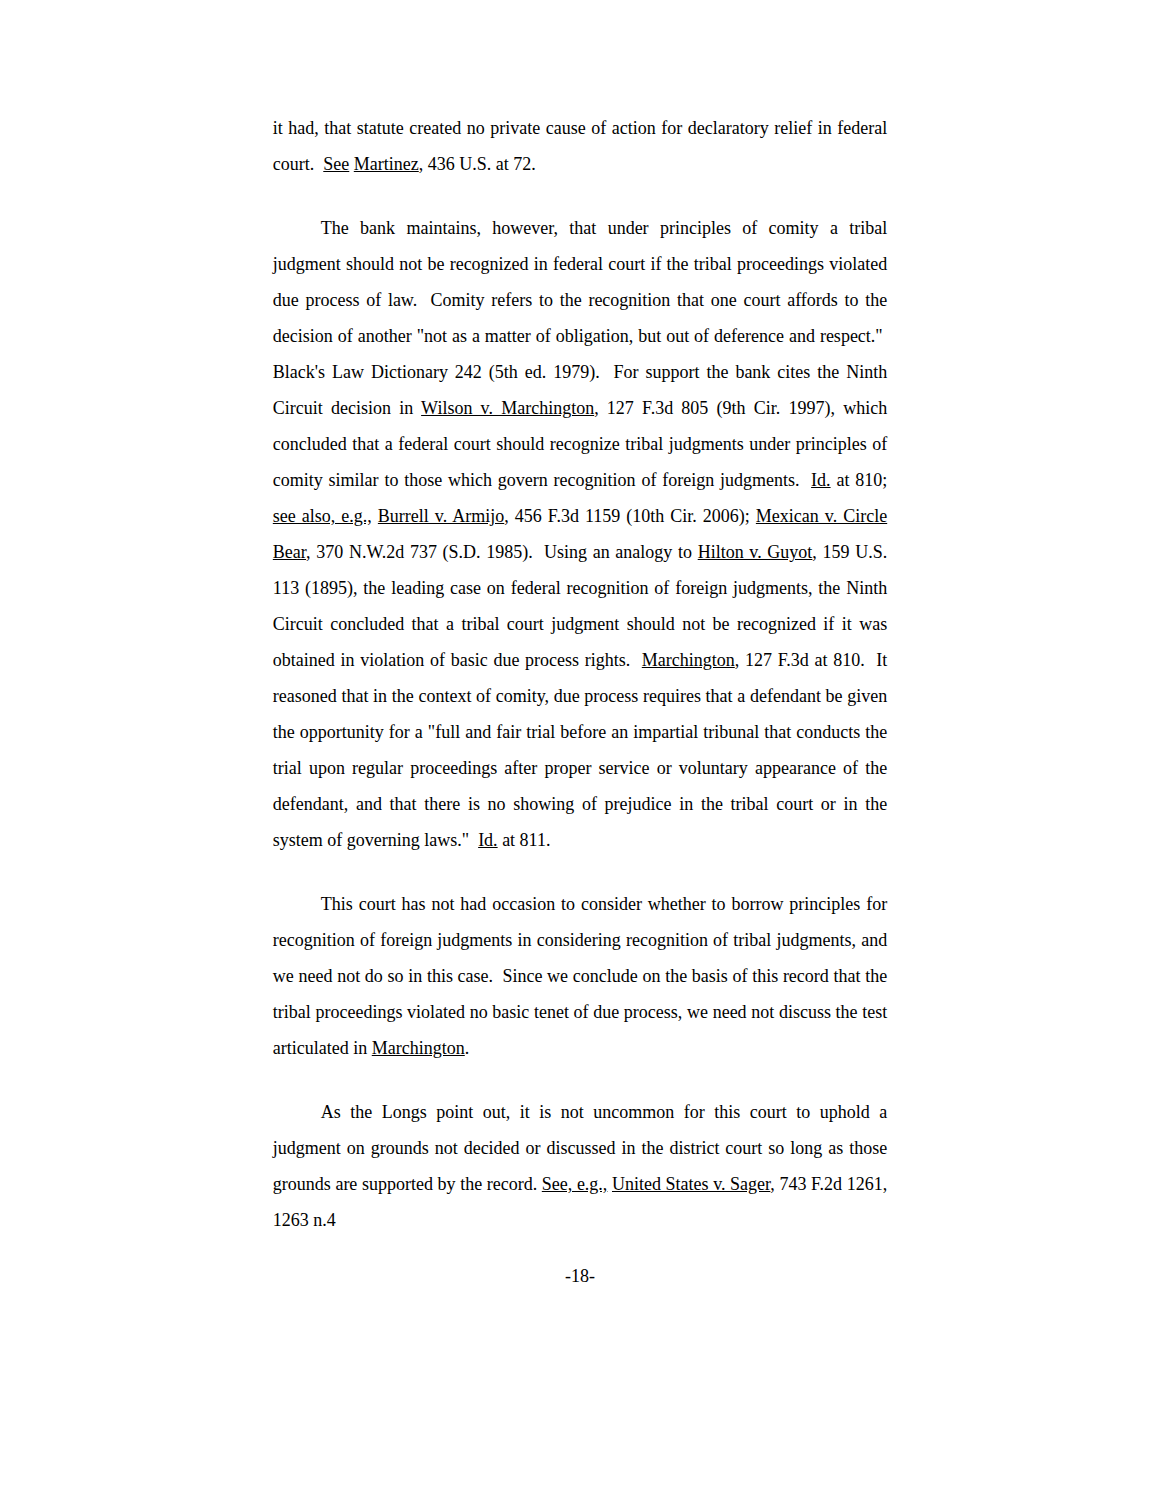it had, that statute created no private cause of action for declaratory relief in federal court. See Martinez, 436 U.S. at 72.
The bank maintains, however, that under principles of comity a tribal judgment should not be recognized in federal court if the tribal proceedings violated due process of law. Comity refers to the recognition that one court affords to the decision of another "not as a matter of obligation, but out of deference and respect." Black's Law Dictionary 242 (5th ed. 1979). For support the bank cites the Ninth Circuit decision in Wilson v. Marchington, 127 F.3d 805 (9th Cir. 1997), which concluded that a federal court should recognize tribal judgments under principles of comity similar to those which govern recognition of foreign judgments. Id. at 810; see also, e.g., Burrell v. Armijo, 456 F.3d 1159 (10th Cir. 2006); Mexican v. Circle Bear, 370 N.W.2d 737 (S.D. 1985). Using an analogy to Hilton v. Guyot, 159 U.S. 113 (1895), the leading case on federal recognition of foreign judgments, the Ninth Circuit concluded that a tribal court judgment should not be recognized if it was obtained in violation of basic due process rights. Marchington, 127 F.3d at 810. It reasoned that in the context of comity, due process requires that a defendant be given the opportunity for a "full and fair trial before an impartial tribunal that conducts the trial upon regular proceedings after proper service or voluntary appearance of the defendant, and that there is no showing of prejudice in the tribal court or in the system of governing laws." Id. at 811.
This court has not had occasion to consider whether to borrow principles for recognition of foreign judgments in considering recognition of tribal judgments, and we need not do so in this case. Since we conclude on the basis of this record that the tribal proceedings violated no basic tenet of due process, we need not discuss the test articulated in Marchington.
As the Longs point out, it is not uncommon for this court to uphold a judgment on grounds not decided or discussed in the district court so long as those grounds are supported by the record. See, e.g., United States v. Sager, 743 F.2d 1261, 1263 n.4
-18-